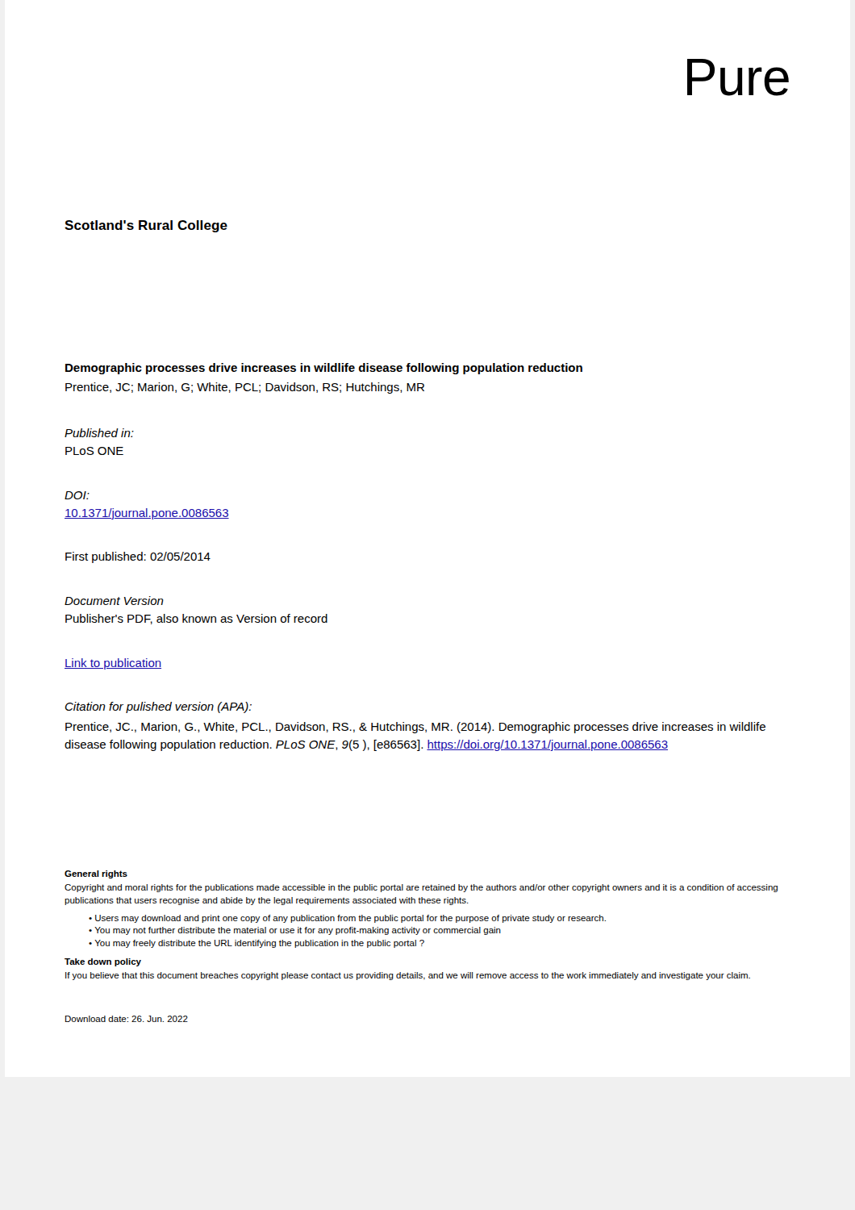Pure
Scotland's Rural College
Demographic processes drive increases in wildlife disease following population reduction
Prentice, JC; Marion, G; White, PCL; Davidson, RS; Hutchings, MR
Published in:
PLoS ONE
DOI:
10.1371/journal.pone.0086563
First published: 02/05/2014
Document Version
Publisher's PDF, also known as Version of record
Link to publication
Citation for pulished version (APA):
Prentice, JC., Marion, G., White, PCL., Davidson, RS., & Hutchings, MR. (2014). Demographic processes drive increases in wildlife disease following population reduction. PLoS ONE, 9(5 ), [e86563]. https://doi.org/10.1371/journal.pone.0086563
General rights
Copyright and moral rights for the publications made accessible in the public portal are retained by the authors and/or other copyright owners and it is a condition of accessing publications that users recognise and abide by the legal requirements associated with these rights.
Users may download and print one copy of any publication from the public portal for the purpose of private study or research.
You may not further distribute the material or use it for any profit-making activity or commercial gain
You may freely distribute the URL identifying the publication in the public portal ?
Take down policy
If you believe that this document breaches copyright please contact us providing details, and we will remove access to the work immediately and investigate your claim.
Download date: 26. Jun. 2022